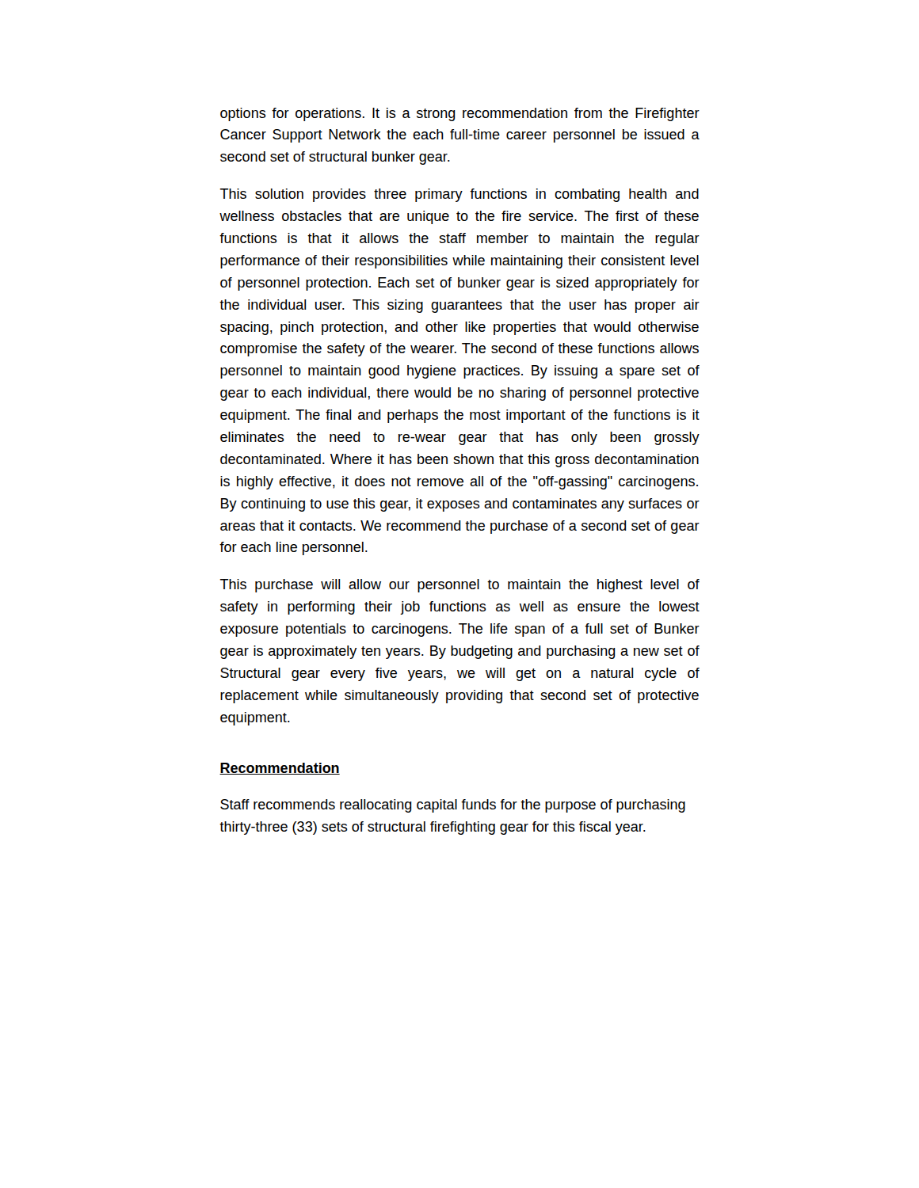options for operations. It is a strong recommendation from the Firefighter Cancer Support Network the each full-time career personnel be issued a second set of structural bunker gear.
This solution provides three primary functions in combating health and wellness obstacles that are unique to the fire service. The first of these functions is that it allows the staff member to maintain the regular performance of their responsibilities while maintaining their consistent level of personnel protection. Each set of bunker gear is sized appropriately for the individual user. This sizing guarantees that the user has proper air spacing, pinch protection, and other like properties that would otherwise compromise the safety of the wearer. The second of these functions allows personnel to maintain good hygiene practices. By issuing a spare set of gear to each individual, there would be no sharing of personnel protective equipment. The final and perhaps the most important of the functions is it eliminates the need to re-wear gear that has only been grossly decontaminated. Where it has been shown that this gross decontamination is highly effective, it does not remove all of the "off-gassing" carcinogens. By continuing to use this gear, it exposes and contaminates any surfaces or areas that it contacts. We recommend the purchase of a second set of gear for each line personnel.
This purchase will allow our personnel to maintain the highest level of safety in performing their job functions as well as ensure the lowest exposure potentials to carcinogens. The life span of a full set of Bunker gear is approximately ten years. By budgeting and purchasing a new set of Structural gear every five years, we will get on a natural cycle of replacement while simultaneously providing that second set of protective equipment.
Recommendation
Staff recommends reallocating capital funds for the purpose of purchasing thirty-three (33) sets of structural firefighting gear for this fiscal year.